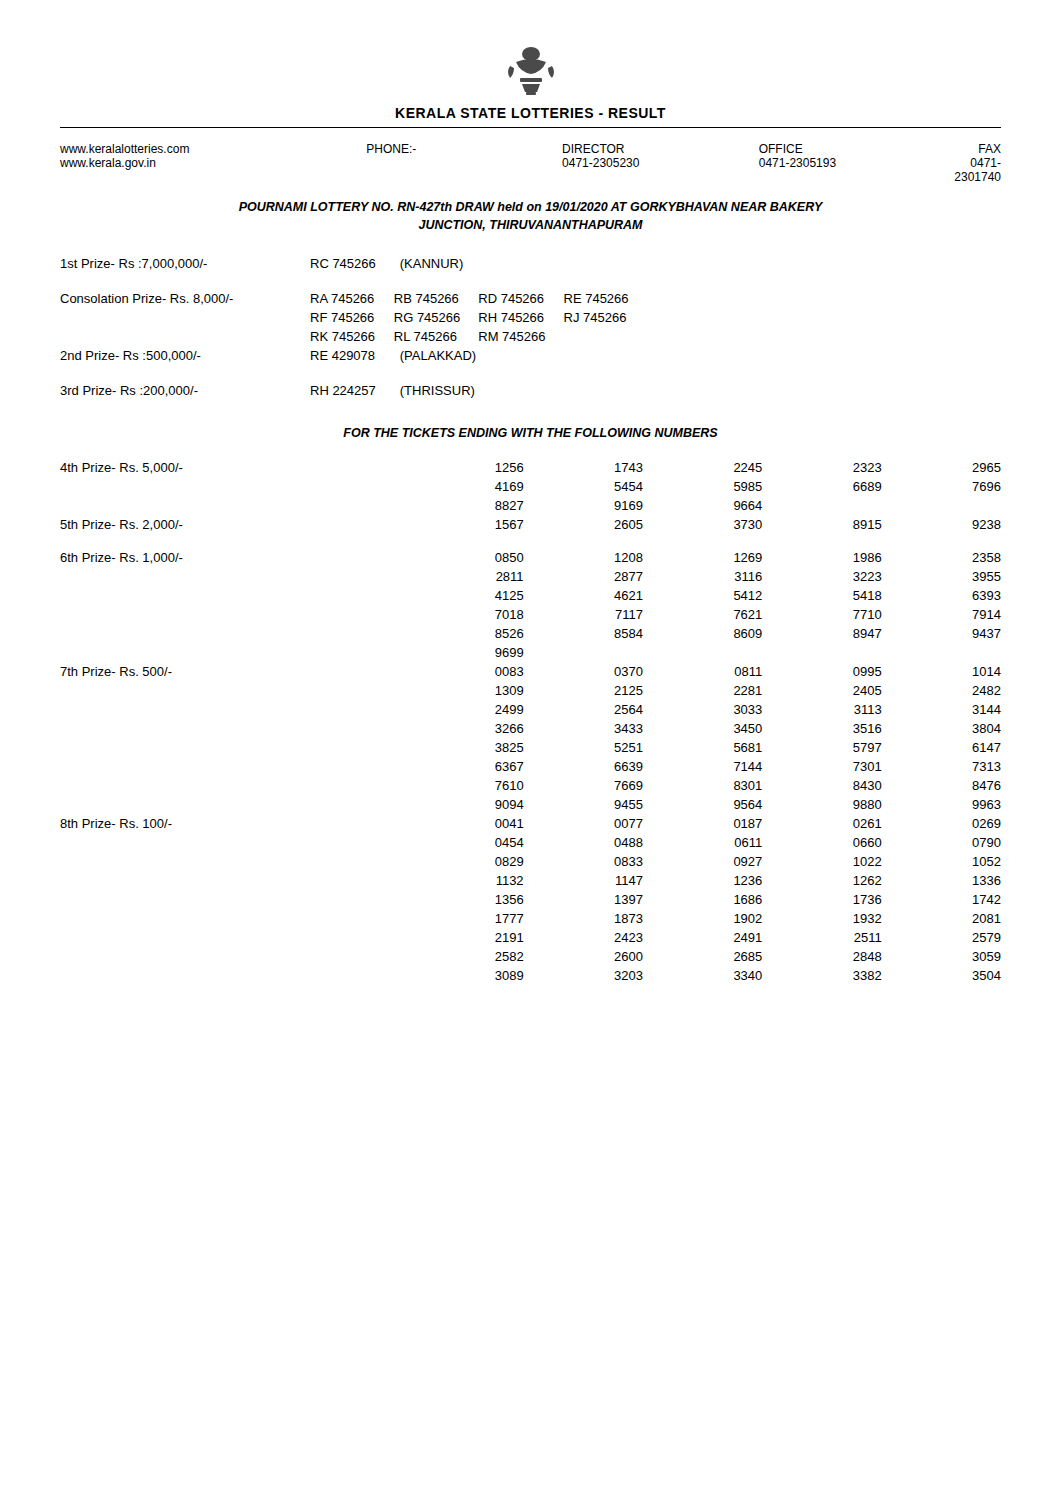KERALA STATE LOTTERIES - RESULT
| www.keralalotteries.com | PHONE:- | DIRECTOR | OFFICE | FAX |
| www.kerala.gov.in | | 0471-2305230 | 0471-2305193 | 0471-2301740 |
POURNAMI LOTTERY NO. RN-427th DRAW held on 19/01/2020 AT GORKYBHAVAN NEAR BAKERY
JUNCTION, THIRUVANANTHAPURAM
| 1st Prize- Rs :7,000,000/- | RC 745266 | (KANNUR) |
| Consolation Prize- Rs. 8,000/- | RA 745266 | RB 745266 | RD 745266 | RE 745266 |
| | RF 745266 | RG 745266 | RH 745266 | RJ 745266 |
| | RK 745266 | RL 745266 | RM 745266 | |
| 2nd Prize- Rs :500,000/- | RE 429078 | (PALAKKAD) |
| 3rd Prize- Rs :200,000/- | RH 224257 | (THRISSUR) |
FOR THE TICKETS ENDING WITH THE FOLLOWING NUMBERS
| 4th Prize- Rs. 5,000/- | 1256 | 1743 | 2245 | 2323 | 2965 |
| | 4169 | 5454 | 5985 | 6689 | 7696 |
| | 8827 | 9169 | 9664 | | |
| 5th Prize- Rs. 2,000/- | 1567 | 2605 | 3730 | 8915 | 9238 |
| 6th Prize- Rs. 1,000/- | 0850 | 1208 | 1269 | 1986 | 2358 |
| | 2811 | 2877 | 3116 | 3223 | 3955 |
| | 4125 | 4621 | 5412 | 5418 | 6393 |
| | 7018 | 7117 | 7621 | 7710 | 7914 |
| | 8526 | 8584 | 8609 | 8947 | 9437 |
| | 9699 | | | | |
| 7th Prize- Rs. 500/- | 0083 | 0370 | 0811 | 0995 | 1014 |
| | 1309 | 2125 | 2281 | 2405 | 2482 |
| | 2499 | 2564 | 3033 | 3113 | 3144 |
| | 3266 | 3433 | 3450 | 3516 | 3804 |
| | 3825 | 5251 | 5681 | 5797 | 6147 |
| | 6367 | 6639 | 7144 | 7301 | 7313 |
| | 7610 | 7669 | 8301 | 8430 | 8476 |
| | 9094 | 9455 | 9564 | 9880 | 9963 |
| 8th Prize- Rs. 100/- | 0041 | 0077 | 0187 | 0261 | 0269 |
| | 0454 | 0488 | 0611 | 0660 | 0790 |
| | 0829 | 0833 | 0927 | 1022 | 1052 |
| | 1132 | 1147 | 1236 | 1262 | 1336 |
| | 1356 | 1397 | 1686 | 1736 | 1742 |
| | 1777 | 1873 | 1902 | 1932 | 2081 |
| | 2191 | 2423 | 2491 | 2511 | 2579 |
| | 2582 | 2600 | 2685 | 2848 | 3059 |
| | 3089 | 3203 | 3340 | 3382 | 3504 |